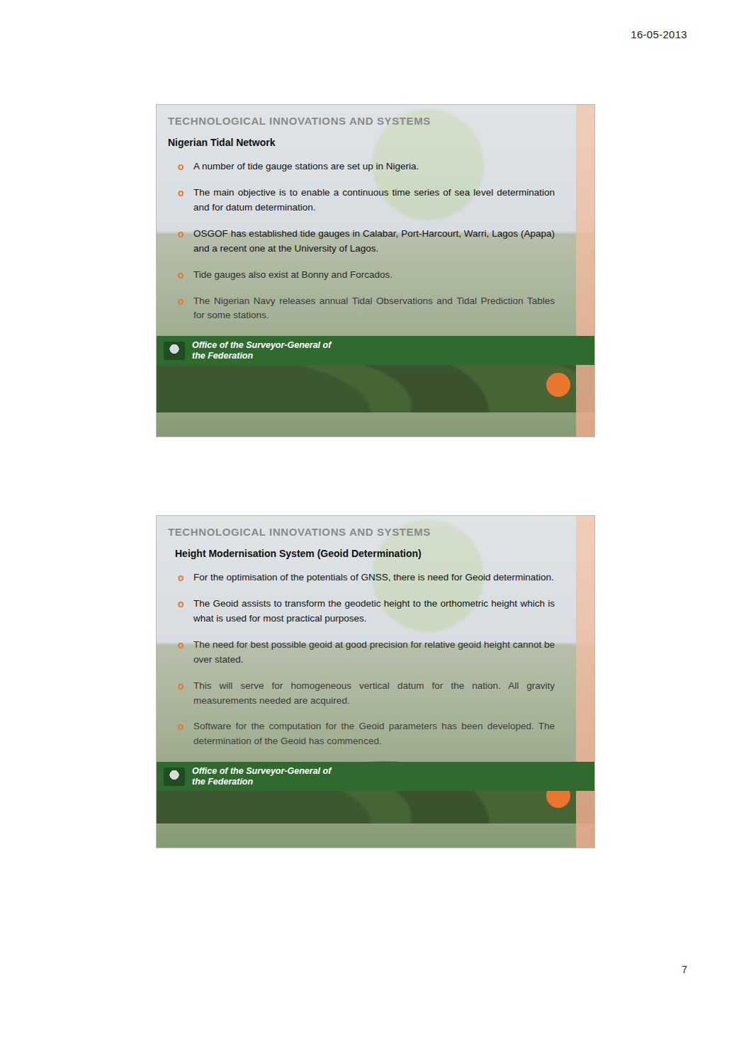16-05-2013
Technological Innovations and Systems
Nigerian Tidal Network
A number of tide gauge stations are set up in Nigeria.
The main objective is to enable a continuous time series of sea level determination and for datum determination.
OSGOF has established tide gauges in Calabar, Port-Harcourt, Warri, Lagos (Apapa) and a recent one at the University of Lagos.
Tide gauges also exist at Bonny and Forcados.
The Nigerian Navy releases annual Tidal Observations and Tidal Prediction Tables for some stations.
Office of the Surveyor-General of
the Federation
Technological Innovations and Systems
Height Modernisation System (Geoid Determination)
For the optimisation of the potentials of GNSS, there is need for Geoid determination.
The Geoid assists to transform the geodetic height to the orthometric height which is what is used for most practical purposes.
The need for best possible geoid at good precision for relative geoid height cannot be over stated.
This will serve for homogeneous vertical datum for the nation. All gravity measurements needed are acquired.
Software for the computation for the Geoid parameters has been developed. The determination of the Geoid has commenced.
Office of the Surveyor-General of
the Federation
7